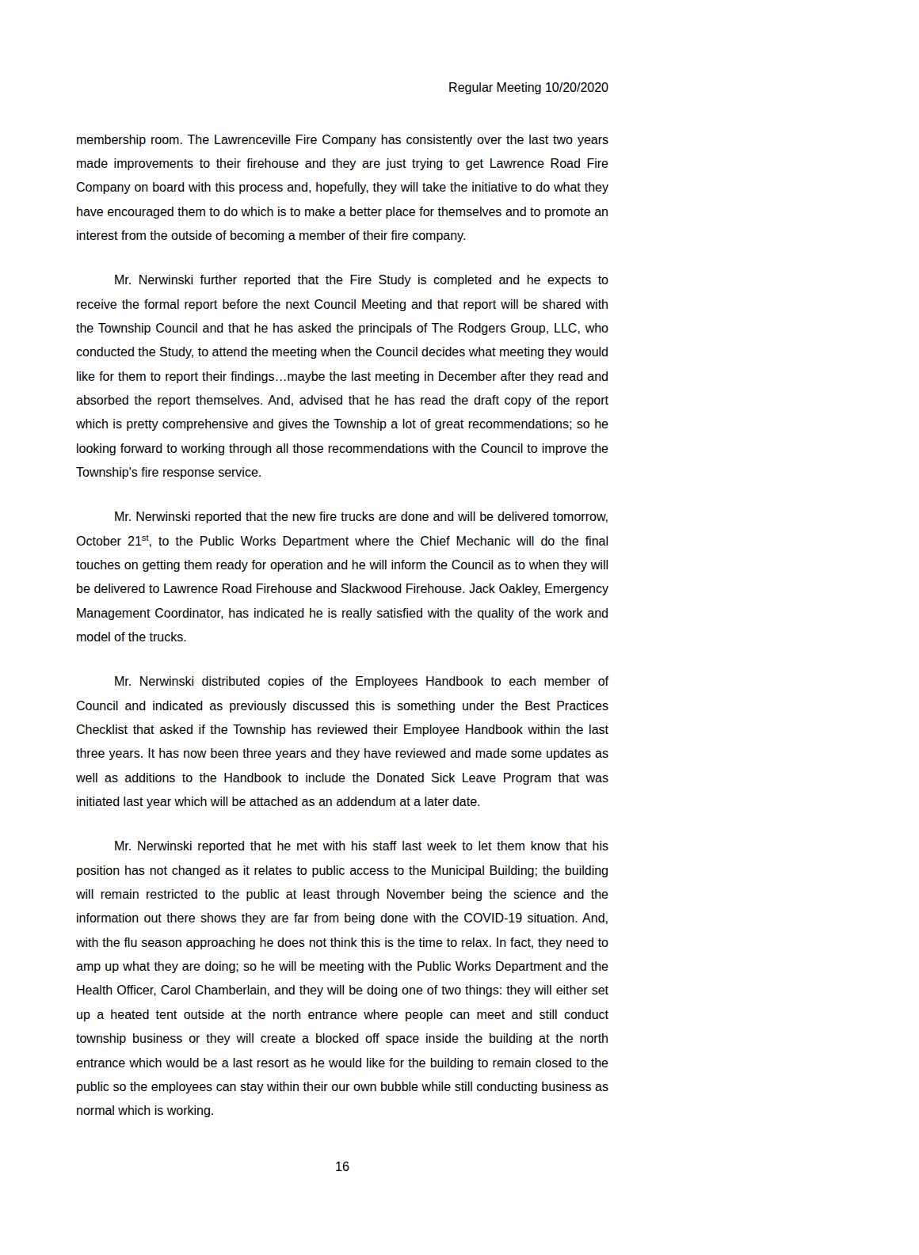Regular Meeting 10/20/2020
membership room. The Lawrenceville Fire Company has consistently over the last two years made improvements to their firehouse and they are just trying to get Lawrence Road Fire Company on board with this process and, hopefully, they will take the initiative to do what they have encouraged them to do which is to make a better place for themselves and to promote an interest from the outside of becoming a member of their fire company.
Mr. Nerwinski further reported that the Fire Study is completed and he expects to receive the formal report before the next Council Meeting and that report will be shared with the Township Council and that he has asked the principals of The Rodgers Group, LLC, who conducted the Study, to attend the meeting when the Council decides what meeting they would like for them to report their findings…maybe the last meeting in December after they read and absorbed the report themselves. And, advised that he has read the draft copy of the report which is pretty comprehensive and gives the Township a lot of great recommendations; so he looking forward to working through all those recommendations with the Council to improve the Township's fire response service.
Mr. Nerwinski reported that the new fire trucks are done and will be delivered tomorrow, October 21st, to the Public Works Department where the Chief Mechanic will do the final touches on getting them ready for operation and he will inform the Council as to when they will be delivered to Lawrence Road Firehouse and Slackwood Firehouse. Jack Oakley, Emergency Management Coordinator, has indicated he is really satisfied with the quality of the work and model of the trucks.
Mr. Nerwinski distributed copies of the Employees Handbook to each member of Council and indicated as previously discussed this is something under the Best Practices Checklist that asked if the Township has reviewed their Employee Handbook within the last three years. It has now been three years and they have reviewed and made some updates as well as additions to the Handbook to include the Donated Sick Leave Program that was initiated last year which will be attached as an addendum at a later date.
Mr. Nerwinski reported that he met with his staff last week to let them know that his position has not changed as it relates to public access to the Municipal Building; the building will remain restricted to the public at least through November being the science and the information out there shows they are far from being done with the COVID-19 situation. And, with the flu season approaching he does not think this is the time to relax. In fact, they need to amp up what they are doing; so he will be meeting with the Public Works Department and the Health Officer, Carol Chamberlain, and they will be doing one of two things: they will either set up a heated tent outside at the north entrance where people can meet and still conduct township business or they will create a blocked off space inside the building at the north entrance which would be a last resort as he would like for the building to remain closed to the public so the employees can stay within their our own bubble while still conducting business as normal which is working.
16